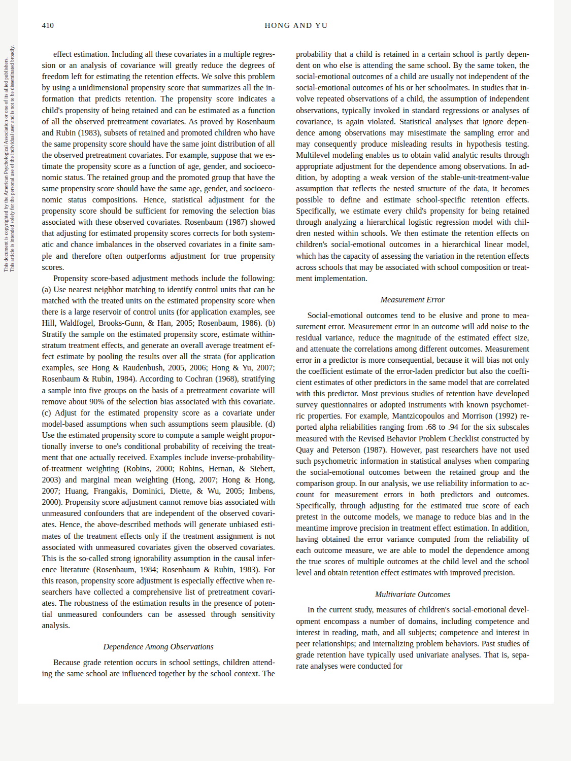This document is copyrighted by the American Psychological Association or one of its allied publishers.
This article is intended solely for the personal use of the individual user and is not to be disseminated broadly.
410 Hong and Yu
effect estimation. Including all these covariates in a multiple regression or an analysis of covariance will greatly reduce the degrees of freedom left for estimating the retention effects. We solve this problem by using a unidimensional propensity score that summarizes all the information that predicts retention. The propensity score indicates a child's propensity of being retained and can be estimated as a function of all the observed pretreatment covariates. As proved by Rosenbaum and Rubin (1983), subsets of retained and promoted children who have the same propensity score should have the same joint distribution of all the observed pretreatment covariates. For example, suppose that we estimate the propensity score as a function of age, gender, and socioeconomic status. The retained group and the promoted group that have the same propensity score should have the same age, gender, and socioeconomic status compositions. Hence, statistical adjustment for the propensity score should be sufficient for removing the selection bias associated with these observed covariates. Rosenbaum (1987) showed that adjusting for estimated propensity scores corrects for both systematic and chance imbalances in the observed covariates in a finite sample and therefore often outperforms adjustment for true propensity scores.
Propensity score-based adjustment methods include the following: (a) Use nearest neighbor matching to identify control units that can be matched with the treated units on the estimated propensity score when there is a large reservoir of control units (for application examples, see Hill, Waldfogel, Brooks-Gunn, & Han, 2005; Rosenbaum, 1986). (b) Stratify the sample on the estimated propensity score, estimate within-stratum treatment effects, and generate an overall average treatment effect estimate by pooling the results over all the strata (for application examples, see Hong & Raudenbush, 2005, 2006; Hong & Yu, 2007; Rosenbaum & Rubin, 1984). According to Cochran (1968), stratifying a sample into five groups on the basis of a pretreatment covariate will remove about 90% of the selection bias associated with this covariate. (c) Adjust for the estimated propensity score as a covariate under model-based assumptions when such assumptions seem plausible. (d) Use the estimated propensity score to compute a sample weight proportionally inverse to one's conditional probability of receiving the treatment that one actually received. Examples include inverse-probability-of-treatment weighting (Robins, 2000; Robins, Hernan, & Siebert, 2003) and marginal mean weighting (Hong, 2007; Hong & Hong, 2007; Huang, Frangakis, Dominici, Diette, & Wu, 2005; Imbens, 2000). Propensity score adjustment cannot remove bias associated with unmeasured confounders that are independent of the observed covariates. Hence, the above-described methods will generate unbiased estimates of the treatment effects only if the treatment assignment is not associated with unmeasured covariates given the observed covariates. This is the so-called strong ignorability assumption in the causal inference literature (Rosenbaum, 1984; Rosenbaum & Rubin, 1983). For this reason, propensity score adjustment is especially effective when researchers have collected a comprehensive list of pretreatment covariates. The robustness of the estimation results in the presence of potential unmeasured confounders can be assessed through sensitivity analysis.
Dependence Among Observations
Because grade retention occurs in school settings, children attending the same school are influenced together by the school context. The probability that a child is retained in a certain school is partly dependent on who else is attending the same school. By the same token, the social-emotional outcomes of a child are usually not independent of the social-emotional outcomes of his or her schoolmates. In studies that involve repeated observations of a child, the assumption of independent observations, typically invoked in standard regressions or analyses of covariance, is again violated. Statistical analyses that ignore dependence among observations may misestimate the sampling error and may consequently produce misleading results in hypothesis testing. Multilevel modeling enables us to obtain valid analytic results through appropriate adjustment for the dependence among observations. In addition, by adopting a weak version of the stable-unit-treatment-value assumption that reflects the nested structure of the data, it becomes possible to define and estimate school-specific retention effects. Specifically, we estimate every child's propensity for being retained through analyzing a hierarchical logistic regression model with children nested within schools. We then estimate the retention effects on children's social-emotional outcomes in a hierarchical linear model, which has the capacity of assessing the variation in the retention effects across schools that may be associated with school composition or treatment implementation.
Measurement Error
Social-emotional outcomes tend to be elusive and prone to measurement error. Measurement error in an outcome will add noise to the residual variance, reduce the magnitude of the estimated effect size, and attenuate the correlations among different outcomes. Measurement error in a predictor is more consequential, because it will bias not only the coefficient estimate of the error-laden predictor but also the coefficient estimates of other predictors in the same model that are correlated with this predictor. Most previous studies of retention have developed survey questionnaires or adopted instruments with known psychometric properties. For example, Mantzicopoulos and Morrison (1992) reported alpha reliabilities ranging from .68 to .94 for the six subscales measured with the Revised Behavior Problem Checklist constructed by Quay and Peterson (1987). However, past researchers have not used such psychometric information in statistical analyses when comparing the social-emotional outcomes between the retained group and the comparison group. In our analysis, we use reliability information to account for measurement errors in both predictors and outcomes. Specifically, through adjusting for the estimated true score of each pretest in the outcome models, we manage to reduce bias and in the meantime improve precision in treatment effect estimation. In addition, having obtained the error variance computed from the reliability of each outcome measure, we are able to model the dependence among the true scores of multiple outcomes at the child level and the school level and obtain retention effect estimates with improved precision.
Multivariate Outcomes
In the current study, measures of children's social-emotional development encompass a number of domains, including competence and interest in reading, math, and all subjects; competence and interest in peer relationships; and internalizing problem behaviors. Past studies of grade retention have typically used univariate analyses. That is, separate analyses were conducted for